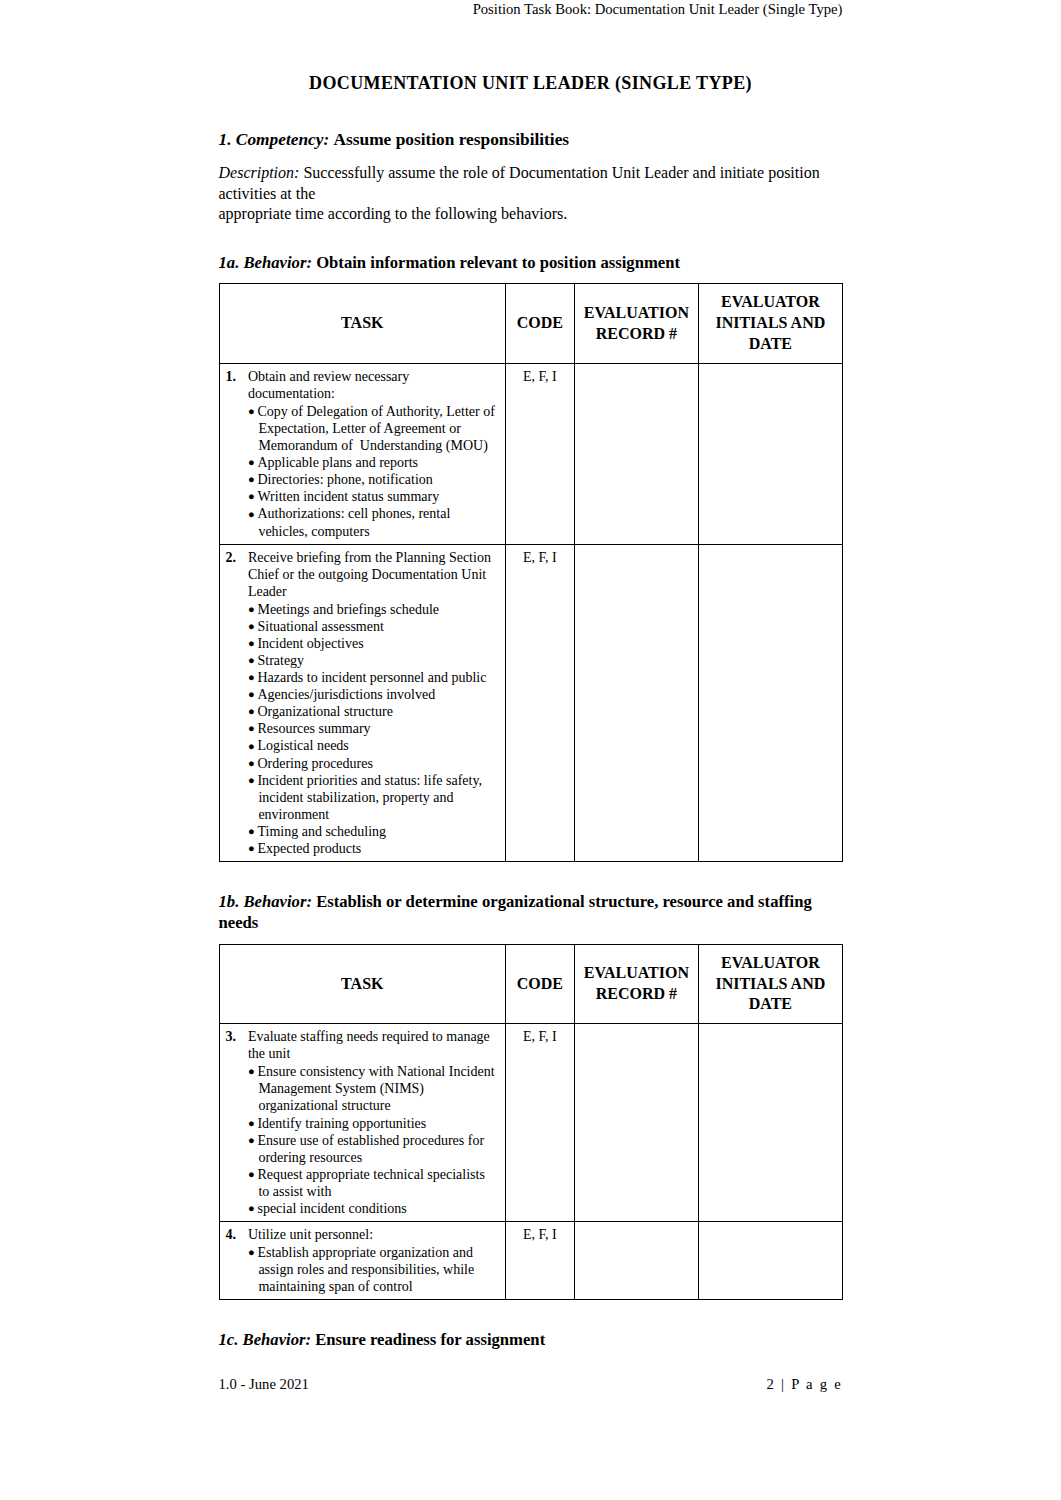Position Task Book: Documentation Unit Leader (Single Type)
DOCUMENTATION UNIT LEADER (SINGLE TYPE)
1. Competency: Assume position responsibilities
Description: Successfully assume the role of Documentation Unit Leader and initiate position activities at the
appropriate time according to the following behaviors.
1a. Behavior: Obtain information relevant to position assignment
| TASK | CODE | EVALUATION RECORD # | EVALUATOR INITIALS AND DATE |
| --- | --- | --- | --- |
| 1. Obtain and review necessary documentation: Copy of Delegation of Authority, Letter of Expectation, Letter of Agreement or Memorandum of Understanding (MOU) Applicable plans and reports Directories: phone, notification Written incident status summary Authorizations: cell phones, rental vehicles, computers | E, F, I | | |
| 2. Receive briefing from the Planning Section Chief or the outgoing Documentation Unit Leader Meetings and briefings schedule Situational assessment Incident objectives Strategy Hazards to incident personnel and public Agencies/jurisdictions involved Organizational structure Resources summary Logistical needs Ordering procedures Incident priorities and status: life safety, incident stabilization, property and environment Timing and scheduling Expected products | E, F, I | | |
1b. Behavior: Establish or determine organizational structure, resource and staffing needs
| TASK | CODE | EVALUATION RECORD # | EVALUATOR INITIALS AND DATE |
| --- | --- | --- | --- |
| 3. Evaluate staffing needs required to manage the unit Ensure consistency with National Incident Management System (NIMS) organizational structure Identify training opportunities Ensure use of established procedures for ordering resources Request appropriate technical specialists to assist with special incident conditions | E, F, I | | |
| 4. Utilize unit personnel: Establish appropriate organization and assign roles and responsibilities, while maintaining span of control | E, F, I | | |
1c. Behavior: Ensure readiness for assignment
1.0 - June 2021
2 | P a g e